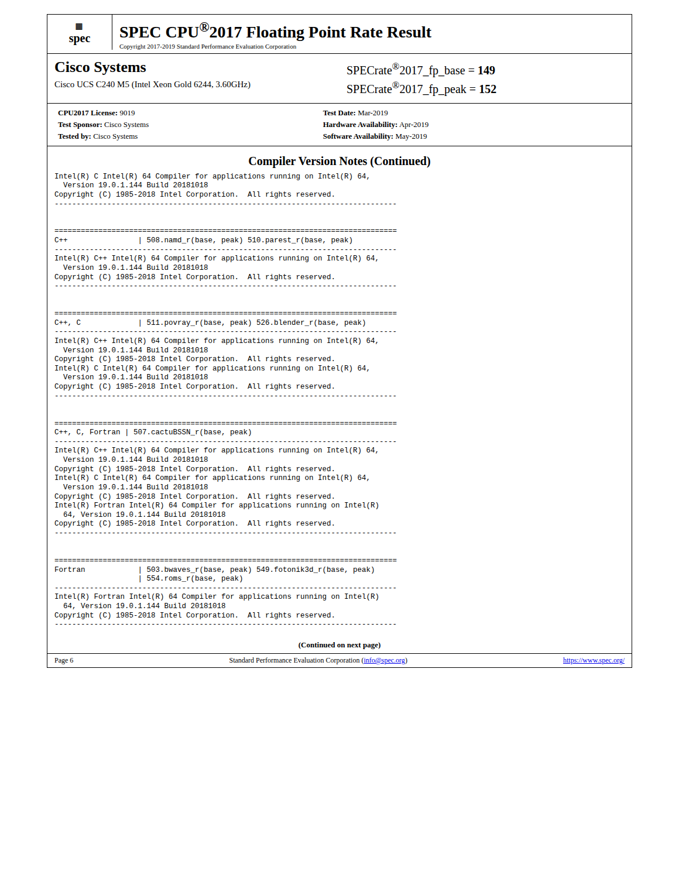▦
spec
SPEC CPU®2017 Floating Point Rate Result
Copyright 2017-2019 Standard Performance Evaluation Corporation
Cisco Systems
Cisco UCS C240 M5 (Intel Xeon Gold 6244, 3.60GHz)
SPECrate®2017_fp_base = 149
SPECrate®2017_fp_peak = 152
| CPU2017 License: 9019 | Test Date: Mar-2019 |
| Test Sponsor: Cisco Systems | Hardware Availability: Apr-2019 |
| Tested by: Cisco Systems | Software Availability: May-2019 |
Compiler Version Notes (Continued)
Intel(R) C Intel(R) 64 Compiler for applications running on Intel(R) 64,
  Version 19.0.1.144 Build 20181018
Copyright (C) 1985-2018 Intel Corporation.  All rights reserved.
------------------------------------------------------------------------------


==============================================================================
C++                | 508.namd_r(base, peak) 510.parest_r(base, peak)
------------------------------------------------------------------------------
Intel(R) C++ Intel(R) 64 Compiler for applications running on Intel(R) 64,
  Version 19.0.1.144 Build 20181018
Copyright (C) 1985-2018 Intel Corporation.  All rights reserved.
------------------------------------------------------------------------------


==============================================================================
C++, C             | 511.povray_r(base, peak) 526.blender_r(base, peak)
------------------------------------------------------------------------------
Intel(R) C++ Intel(R) 64 Compiler for applications running on Intel(R) 64,
  Version 19.0.1.144 Build 20181018
Copyright (C) 1985-2018 Intel Corporation.  All rights reserved.
Intel(R) C Intel(R) 64 Compiler for applications running on Intel(R) 64,
  Version 19.0.1.144 Build 20181018
Copyright (C) 1985-2018 Intel Corporation.  All rights reserved.
------------------------------------------------------------------------------


==============================================================================
C++, C, Fortran | 507.cactuBSSN_r(base, peak)
------------------------------------------------------------------------------
Intel(R) C++ Intel(R) 64 Compiler for applications running on Intel(R) 64,
  Version 19.0.1.144 Build 20181018
Copyright (C) 1985-2018 Intel Corporation.  All rights reserved.
Intel(R) C Intel(R) 64 Compiler for applications running on Intel(R) 64,
  Version 19.0.1.144 Build 20181018
Copyright (C) 1985-2018 Intel Corporation.  All rights reserved.
Intel(R) Fortran Intel(R) 64 Compiler for applications running on Intel(R)
  64, Version 19.0.1.144 Build 20181018
Copyright (C) 1985-2018 Intel Corporation.  All rights reserved.
------------------------------------------------------------------------------


==============================================================================
Fortran            | 503.bwaves_r(base, peak) 549.fotonik3d_r(base, peak)
                   | 554.roms_r(base, peak)
------------------------------------------------------------------------------
Intel(R) Fortran Intel(R) 64 Compiler for applications running on Intel(R)
  64, Version 19.0.1.144 Build 20181018
Copyright (C) 1985-2018 Intel Corporation.  All rights reserved.
------------------------------------------------------------------------------
(Continued on next page)
Page 6 Standard Performance Evaluation Corporation (info@spec.org) https://www.spec.org/